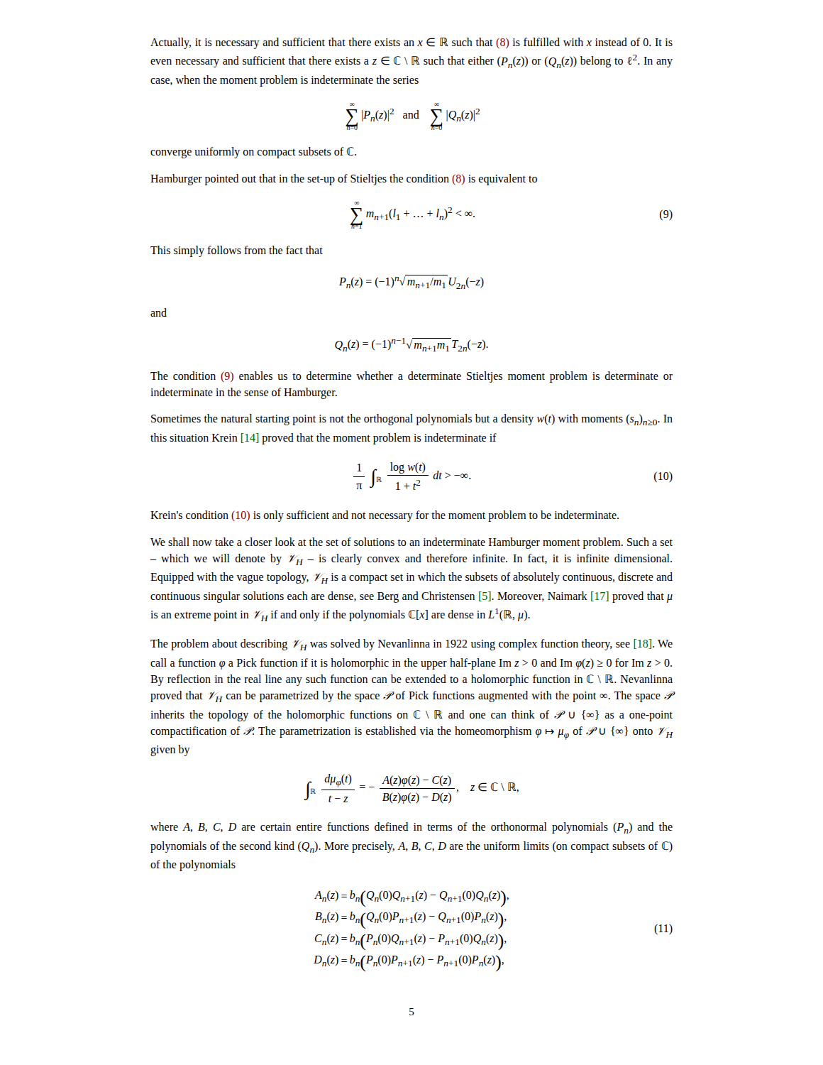Actually, it is necessary and sufficient that there exists an x ∈ ℝ such that (8) is fulfilled with x instead of 0. It is even necessary and sufficient that there exists a z ∈ ℂ \ ℝ such that either (Pn(z)) or (Qn(z)) belong to ℓ2. In any case, when the moment problem is indeterminate the series
∞∑n=0|Pn(z)|2 and ∞∑n=0|Qn(z)|2
converge uniformly on compact subsets of ℂ.
Hamburger pointed out that in the set-up of Stieltjes the condition (8) is equivalent to
∞∑n=1 mn+1(l1 + … + ln)2 < ∞. (9)
This simply follows from the fact that
Pn(z) = (−1)n√mn+1/m1 U2n(−z)
and
Qn(z) = (−1)n−1√mn+1m1 T2n(−z).
The condition (9) enables us to determine whether a determinate Stieltjes moment problem is determinate or indeterminate in the sense of Hamburger.
Sometimes the natural starting point is not the orthogonal polynomials but a density w(t) with moments (sn)n≥0. In this situation Krein [14] proved that the moment problem is indeterminate if
1 π ∫ℝ log w(t) 1 + t2 dt > −∞. (10)
Krein's condition (10) is only sufficient and not necessary for the moment problem to be indeterminate.
We shall now take a closer look at the set of solutions to an indeterminate Hamburger moment problem. Such a set – which we will denote by 𝒱H – is clearly convex and therefore infinite. In fact, it is infinite dimensional. Equipped with the vague topology, 𝒱H is a compact set in which the subsets of absolutely continuous, discrete and continuous singular solutions each are dense, see Berg and Christensen [5]. Moreover, Naimark [17] proved that μ is an extreme point in 𝒱H if and only if the polynomials ℂ[x] are dense in L1(ℝ, μ).
The problem about describing 𝒱H was solved by Nevanlinna in 1922 using complex function theory, see [18]. We call a function φ a Pick function if it is holomorphic in the upper half-plane Im z > 0 and Im φ(z) ≥ 0 for Im z > 0. By reflection in the real line any such function can be extended to a holomorphic function in ℂ \ ℝ. Nevanlinna proved that 𝒱H can be parametrized by the space 𝒫 of Pick functions augmented with the point ∞. The space 𝒫 inherits the topology of the holomorphic functions on ℂ \ ℝ and one can think of 𝒫 ∪ {∞} as a one-point compactification of 𝒫. The parametrization is established via the homeomorphism φ ↦ μφ of 𝒫 ∪ {∞} onto 𝒱H given by
∫ℝ dμφ(t) t − z = − A(z)φ(z) − C(z) B(z)φ(z) − D(z), z ∈ ℂ \ ℝ,
where A, B, C, D are certain entire functions defined in terms of the orthonormal polynomials (Pn) and the polynomials of the second kind (Qn). More precisely, A, B, C, D are the uniform limits (on compact subsets of ℂ) of the polynomials
| A n ( z ) | = | b n ( Q n (0) Q n +1 ( z ) − Q n +1 (0) Q n ( z ) ) , |
| B n ( z ) | = | b n ( Q n (0) P n +1 ( z ) − Q n +1 (0) P n ( z ) ) , |
| C n ( z ) | = | b n ( P n (0) Q n +1 ( z ) − P n +1 (0) Q n ( z ) ) , |
| D n ( z ) | = | b n ( P n (0) P n +1 ( z ) − P n +1 (0) P n ( z ) ) , |
(11)
5